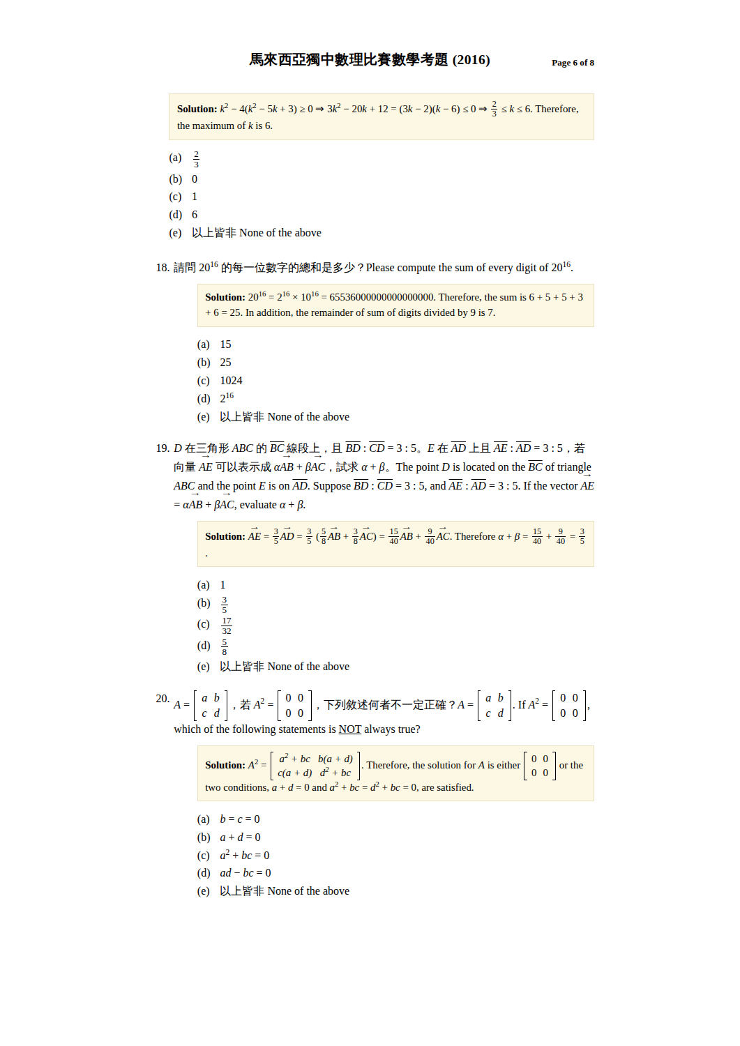馬來西亞獨中數理比賽數學考題 (2016)
Page 6 of 8
Solution: k2 − 4(k2 − 5k + 3) ≥ 0 ⇒ 3k2 − 20k + 12 = (3k − 2)(k − 6) ≤ 0 ⇒ 23 ≤ k ≤ 6. Therefore, the maximum of k is 6.
(a) 23
(b) 0
(c) 1
(d) 6
(e) 以上皆非 None of the above
18. 請問 2016 的每一位數字的總和是多少？Please compute the sum of every digit of 2016.
Solution: 2016 = 216 × 1016 = 65536000000000000000. Therefore, the sum is 6 + 5 + 5 + 3 + 6 = 25. In addition, the remainder of sum of digits divided by 9 is 7.
(a) 15
(b) 25
(c) 1024
(d) 216
(e) 以上皆非 None of the above
19. D 在三角形 ABC 的 BC 線段上，且 BD : CD = 3 : 5。E 在 AD 上且 AE : AD = 3 : 5，若向量 AE 可以表示成 αAB + βAC，試求 α + β。The point D is located on the BC of triangle ABC and the point E is on AD. Suppose BD : CD = 3 : 5, and AE : AD = 3 : 5. If the vector AE = αAB + βAC, evaluate α + β.
Solution: AE = 35 AD = 35 (58 AB + 38 AC) = 1540 AB + 940 AC. Therefore α + β = 1540 + 940 = 35.
(a) 1
(b) 35
(c) 1732
(d) 58
(e) 以上皆非 None of the above
20. A =
| a | b |
| c | d |
，若 A2 =
| 0 | 0 |
| 0 | 0 |
，下列敘述何者不一定正確？A =
| a | b |
| c | d |
. If A2 =
| 0 | 0 |
| 0 | 0 |
, which of the following statements is NOT always true?
Solution: A2 =
| a 2 + bc | b ( a + d ) |
| c ( a + d ) | d 2 + bc |
. Therefore, the solution for A is either
| 0 | 0 |
| 0 | 0 |
or the two conditions, a + d = 0 and a2 + bc = d2 + bc = 0, are satisfied.
(a) b = c = 0
(b) a + d = 0
(c) a2 + bc = 0
(d) ad − bc = 0
(e) 以上皆非 None of the above